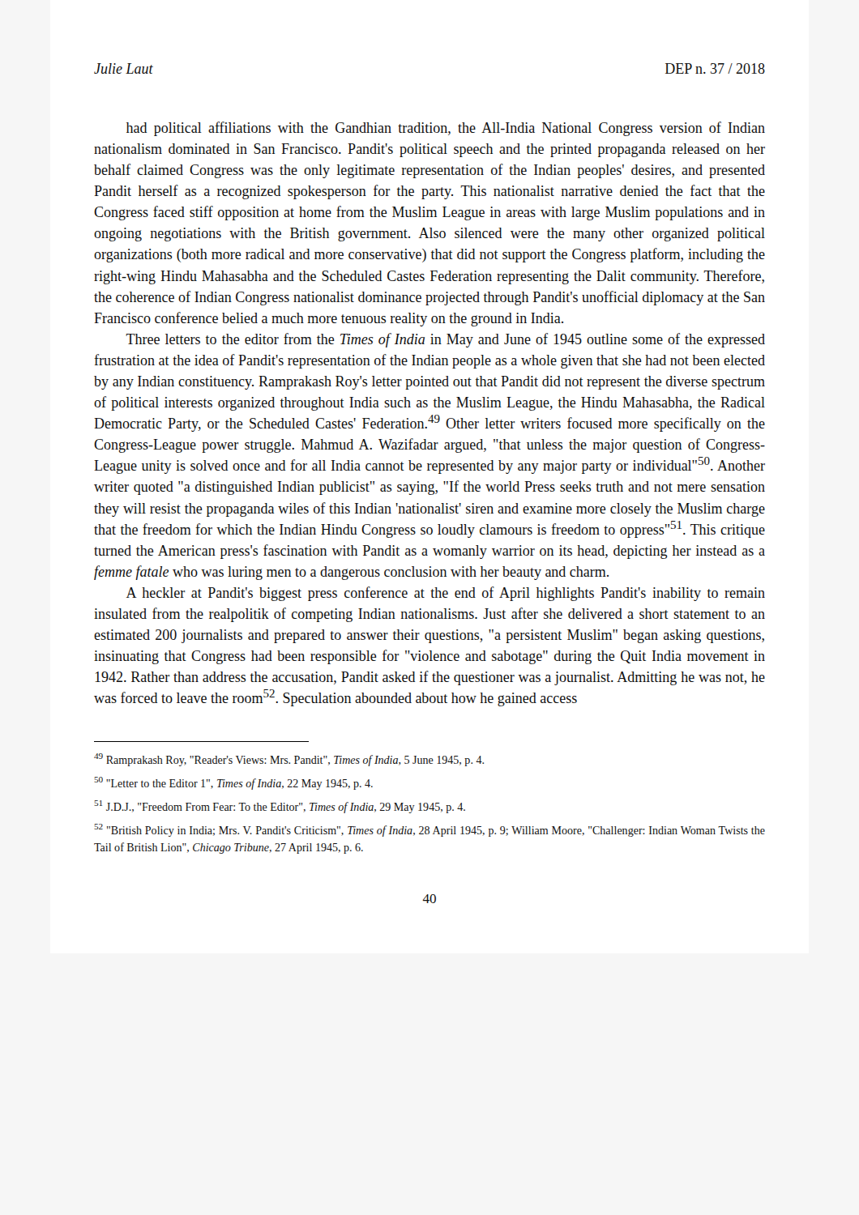Julie Laut DEP n. 37 / 2018
had political affiliations with the Gandhian tradition, the All-India National Congress version of Indian nationalism dominated in San Francisco. Pandit's political speech and the printed propaganda released on her behalf claimed Congress was the only legitimate representation of the Indian peoples' desires, and presented Pandit herself as a recognized spokesperson for the party. This nationalist narrative denied the fact that the Congress faced stiff opposition at home from the Muslim League in areas with large Muslim populations and in ongoing negotiations with the British government. Also silenced were the many other organized political organizations (both more radical and more conservative) that did not support the Congress platform, including the right-wing Hindu Mahasabha and the Scheduled Castes Federation representing the Dalit community. Therefore, the coherence of Indian Congress nationalist dominance projected through Pandit's unofficial diplomacy at the San Francisco conference belied a much more tenuous reality on the ground in India.
Three letters to the editor from the Times of India in May and June of 1945 outline some of the expressed frustration at the idea of Pandit's representation of the Indian people as a whole given that she had not been elected by any Indian constituency. Ramprakash Roy's letter pointed out that Pandit did not represent the diverse spectrum of political interests organized throughout India such as the Muslim League, the Hindu Mahasabha, the Radical Democratic Party, or the Scheduled Castes' Federation.49 Other letter writers focused more specifically on the Congress-League power struggle. Mahmud A. Wazifadar argued, "that unless the major question of Congress-League unity is solved once and for all India cannot be represented by any major party or individual"50. Another writer quoted "a distinguished Indian publicist" as saying, "If the world Press seeks truth and not mere sensation they will resist the propaganda wiles of this Indian 'nationalist' siren and examine more closely the Muslim charge that the freedom for which the Indian Hindu Congress so loudly clamours is freedom to oppress"51. This critique turned the American press's fascination with Pandit as a womanly warrior on its head, depicting her instead as a femme fatale who was luring men to a dangerous conclusion with her beauty and charm.
A heckler at Pandit's biggest press conference at the end of April highlights Pandit's inability to remain insulated from the realpolitik of competing Indian nationalisms. Just after she delivered a short statement to an estimated 200 journalists and prepared to answer their questions, "a persistent Muslim" began asking questions, insinuating that Congress had been responsible for "violence and sabotage" during the Quit India movement in 1942. Rather than address the accusation, Pandit asked if the questioner was a journalist. Admitting he was not, he was forced to leave the room52. Speculation abounded about how he gained access
49 Ramprakash Roy, "Reader's Views: Mrs. Pandit", Times of India, 5 June 1945, p. 4.
50 "Letter to the Editor 1", Times of India, 22 May 1945, p. 4.
51 J.D.J., "Freedom From Fear: To the Editor", Times of India, 29 May 1945, p. 4.
52 "British Policy in India; Mrs. V. Pandit's Criticism", Times of India, 28 April 1945, p. 9; William Moore, "Challenger: Indian Woman Twists the Tail of British Lion", Chicago Tribune, 27 April 1945, p. 6.
40